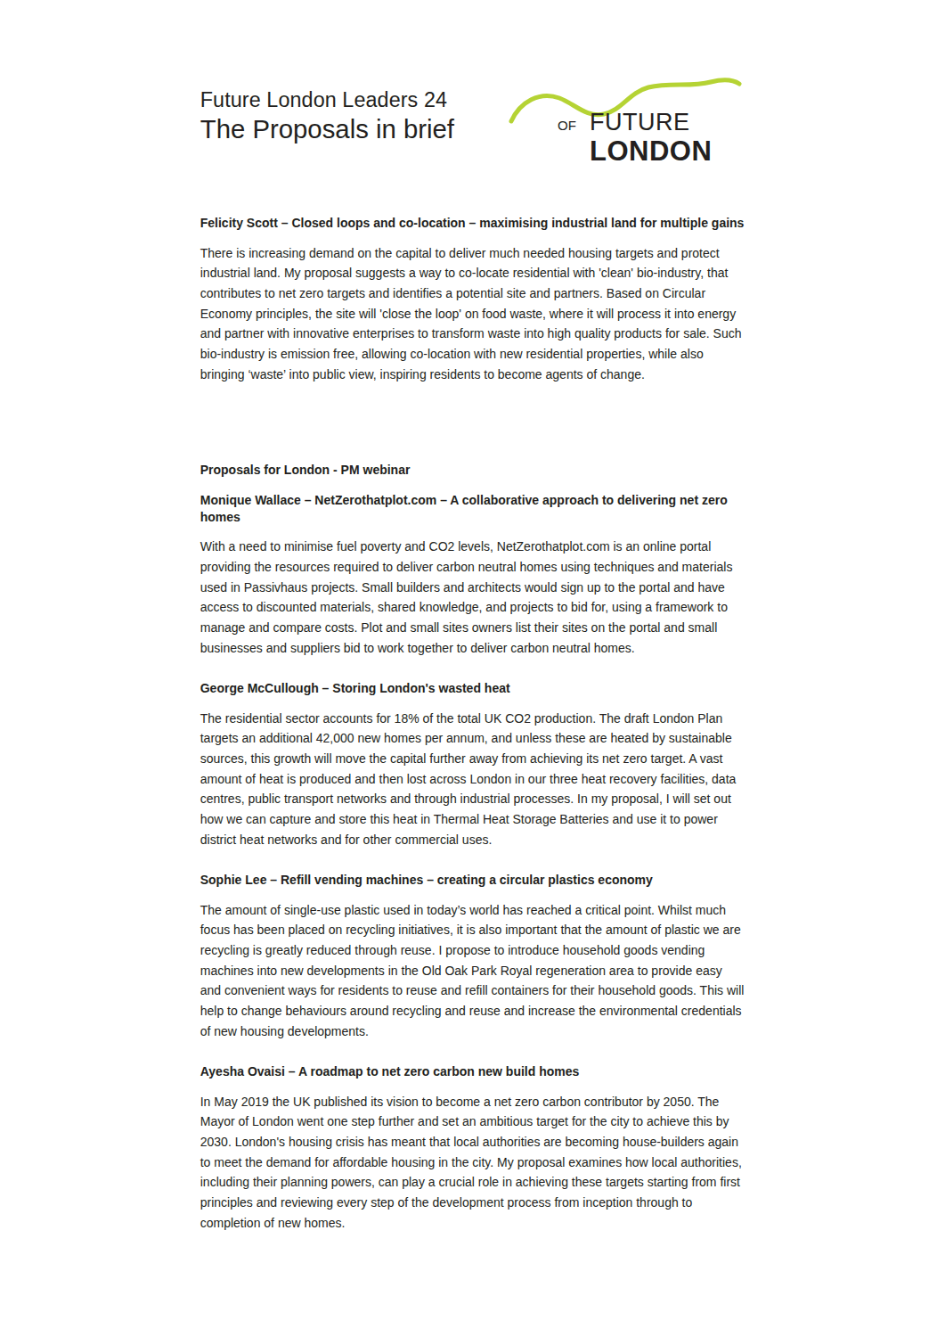Future London Leaders 24
The Proposals in brief
FUTURE LONDON OF
Felicity Scott – Closed loops and co-location – maximising industrial land for multiple gains
There is increasing demand on the capital to deliver much needed housing targets and protect industrial land. My proposal suggests a way to co-locate residential with 'clean' bio-industry, that contributes to net zero targets and identifies a potential site and partners. Based on Circular Economy principles, the site will 'close the loop' on food waste, where it will process it into energy and partner with innovative enterprises to transform waste into high quality products for sale. Such bio-industry is emission free, allowing co-location with new residential properties, while also bringing ‘waste’ into public view, inspiring residents to become agents of change.
Proposals for London - PM webinar
Monique Wallace – NetZerothatplot.com – A collaborative approach to delivering net zero homes
With a need to minimise fuel poverty and CO2 levels, NetZerothatplot.com is an online portal providing the resources required to deliver carbon neutral homes using techniques and materials used in Passivhaus projects. Small builders and architects would sign up to the portal and have access to discounted materials, shared knowledge, and projects to bid for, using a framework to manage and compare costs. Plot and small sites owners list their sites on the portal and small businesses and suppliers bid to work together to deliver carbon neutral homes.
George McCullough – Storing London's wasted heat
The residential sector accounts for 18% of the total UK CO2 production. The draft London Plan targets an additional 42,000 new homes per annum, and unless these are heated by sustainable sources, this growth will move the capital further away from achieving its net zero target. A vast amount of heat is produced and then lost across London in our three heat recovery facilities, data centres, public transport networks and through industrial processes. In my proposal, I will set out how we can capture and store this heat in Thermal Heat Storage Batteries and use it to power district heat networks and for other commercial uses.
Sophie Lee – Refill vending machines – creating a circular plastics economy
The amount of single-use plastic used in today’s world has reached a critical point. Whilst much focus has been placed on recycling initiatives, it is also important that the amount of plastic we are recycling is greatly reduced through reuse. I propose to introduce household goods vending machines into new developments in the Old Oak Park Royal regeneration area to provide easy and convenient ways for residents to reuse and refill containers for their household goods. This will help to change behaviours around recycling and reuse and increase the environmental credentials of new housing developments.
Ayesha Ovaisi – A roadmap to net zero carbon new build homes
In May 2019 the UK published its vision to become a net zero carbon contributor by 2050. The Mayor of London went one step further and set an ambitious target for the city to achieve this by 2030. London's housing crisis has meant that local authorities are becoming house-builders again to meet the demand for affordable housing in the city. My proposal examines how local authorities, including their planning powers, can play a crucial role in achieving these targets starting from first principles and reviewing every step of the development process from inception through to completion of new homes.